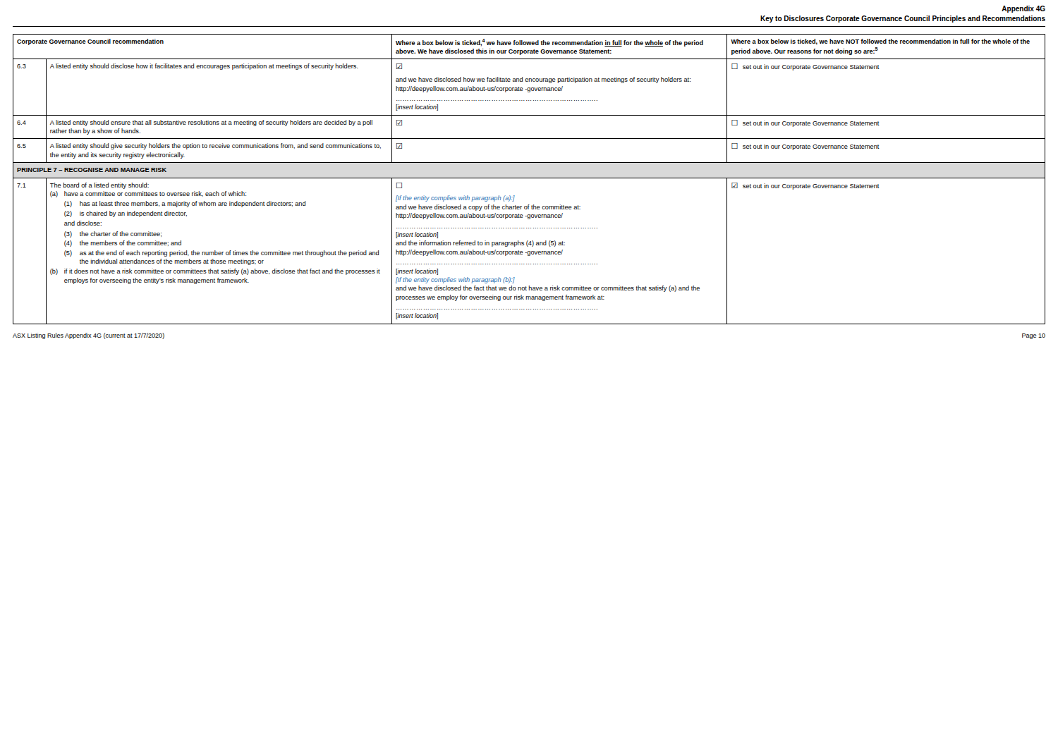Appendix 4G Key to Disclosures Corporate Governance Council Principles and Recommendations
| Corporate Governance Council recommendation | Where a box below is ticked, 4 we have followed the recommendation in full for the whole of the period above. We have disclosed this in our Corporate Governance Statement: | Where a box below is ticked, we have NOT followed the recommendation in full for the whole of the period above. Our reasons for not doing so are: 5 |
| --- | --- | --- |
| 6.3 | A listed entity should disclose how it facilitates and encourages participation at meetings of security holders. | ☑ and we have disclosed how we facilitate and encourage participation at meetings of security holders at: http://deepyellow.com.au/about-us/corporate -governance/ …………………………………………………………………………….. [ insert location ] | ☐ set out in our Corporate Governance Statement |
| 6.4 | A listed entity should ensure that all substantive resolutions at a meeting of security holders are decided by a poll rather than by a show of hands. | ☑ | ☐ set out in our Corporate Governance Statement |
| 6.5 | A listed entity should give security holders the option to receive communications from, and send communications to, the entity and its security registry electronically. | ☑ | ☐ set out in our Corporate Governance Statement |
| PRINCIPLE 7 – RECOGNISE AND MANAGE RISK |
| 7.1 | The board of a listed entity should: (a) have a committee or committees to oversee risk, each of which: (1) has at least three members, a majority of whom are independent directors; and (2) is chaired by an independent director, and disclose: (3) the charter of the committee; (4) the members of the committee; and (5) as at the end of each reporting period, the number of times the committee met throughout the period and the individual attendances of the members at those meetings; or (b) if it does not have a risk committee or committees that satisfy (a) above, disclose that fact and the processes it employs for overseeing the entity’s risk management framework. | ☐ [If the entity complies with paragraph (a):] and we have disclosed a copy of the charter of the committee at: http://deepyellow.com.au/about-us/corporate -governance/ …………………………………………………………………………….. [ insert location ] and the information referred to in paragraphs (4) and (5) at: http://deepyellow.com.au/about-us/corporate -governance/ …………………………………………………………………………….. [ insert location ] [If the entity complies with paragraph (b):] and we have disclosed the fact that we do not have a risk committee or committees that satisfy (a) and the processes we employ for overseeing our risk management framework at: …………………………………………………………………………….. [ insert location ] | ☑ set out in our Corporate Governance Statement |
ASX Listing Rules Appendix 4G (current at 17/7/2020)
Page 10